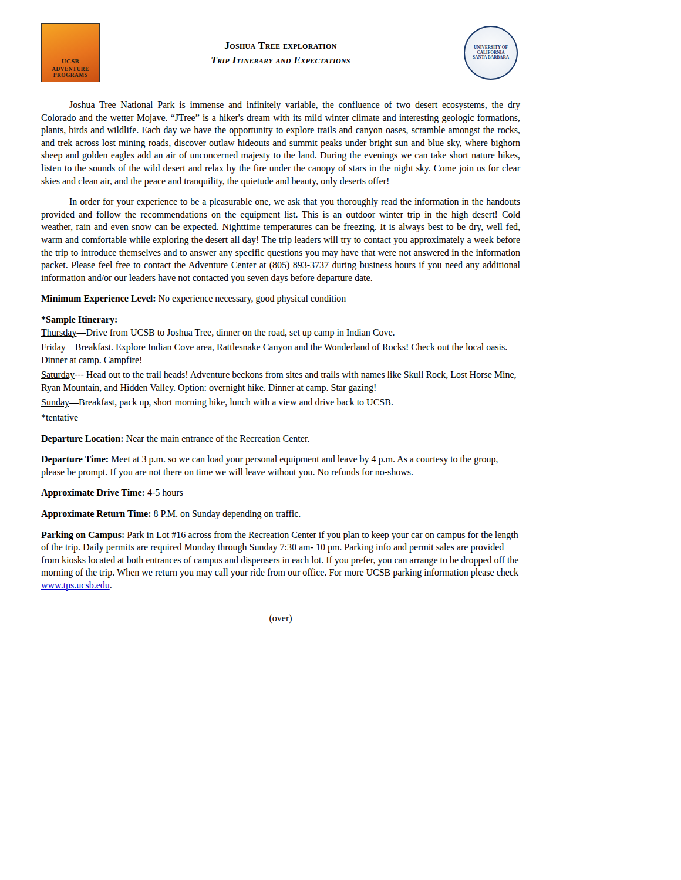UCSB ADVENTURE PROGRAMS
Joshua Tree exploration
Trip Itinerary and Expectations
UNIVERSITY OF CALIFORNIA
SANTA BARBARA
Joshua Tree National Park is immense and infinitely variable, the confluence of two desert ecosystems, the dry Colorado and the wetter Mojave. “JTree” is a hiker's dream with its mild winter climate and interesting geologic formations, plants, birds and wildlife. Each day we have the opportunity to explore trails and canyon oases, scramble amongst the rocks, and trek across lost mining roads, discover outlaw hideouts and summit peaks under bright sun and blue sky, where bighorn sheep and golden eagles add an air of unconcerned majesty to the land. During the evenings we can take short nature hikes, listen to the sounds of the wild desert and relax by the fire under the canopy of stars in the night sky. Come join us for clear skies and clean air, and the peace and tranquility, the quietude and beauty, only deserts offer!
In order for your experience to be a pleasurable one, we ask that you thoroughly read the information in the handouts provided and follow the recommendations on the equipment list. This is an outdoor winter trip in the high desert! Cold weather, rain and even snow can be expected. Nighttime temperatures can be freezing. It is always best to be dry, well fed, warm and comfortable while exploring the desert all day! The trip leaders will try to contact you approximately a week before the trip to introduce themselves and to answer any specific questions you may have that were not answered in the information packet. Please feel free to contact the Adventure Center at (805) 893-3737 during business hours if you need any additional information and/or our leaders have not contacted you seven days before departure date.
Minimum Experience Level: No experience necessary, good physical condition
*Sample Itinerary:
Thursday—Drive from UCSB to Joshua Tree, dinner on the road, set up camp in Indian Cove.
Friday—Breakfast. Explore Indian Cove area, Rattlesnake Canyon and the Wonderland of Rocks! Check out the local oasis. Dinner at camp. Campfire!
Saturday--- Head out to the trail heads! Adventure beckons from sites and trails with names like Skull Rock, Lost Horse Mine, Ryan Mountain, and Hidden Valley. Option: overnight hike. Dinner at camp. Star gazing!
Sunday—Breakfast, pack up, short morning hike, lunch with a view and drive back to UCSB.
*tentative
Departure Location: Near the main entrance of the Recreation Center.
Departure Time: Meet at 3 p.m. so we can load your personal equipment and leave by 4 p.m. As a courtesy to the group, please be prompt. If you are not there on time we will leave without you. No refunds for no-shows.
Approximate Drive Time: 4-5 hours
Approximate Return Time: 8 P.M. on Sunday depending on traffic.
Parking on Campus: Park in Lot #16 across from the Recreation Center if you plan to keep your car on campus for the length of the trip. Daily permits are required Monday through Sunday 7:30 am- 10 pm. Parking info and permit sales are provided from kiosks located at both entrances of campus and dispensers in each lot. If you prefer, you can arrange to be dropped off the morning of the trip. When we return you may call your ride from our office. For more UCSB parking information please check www.tps.ucsb.edu.
(over)